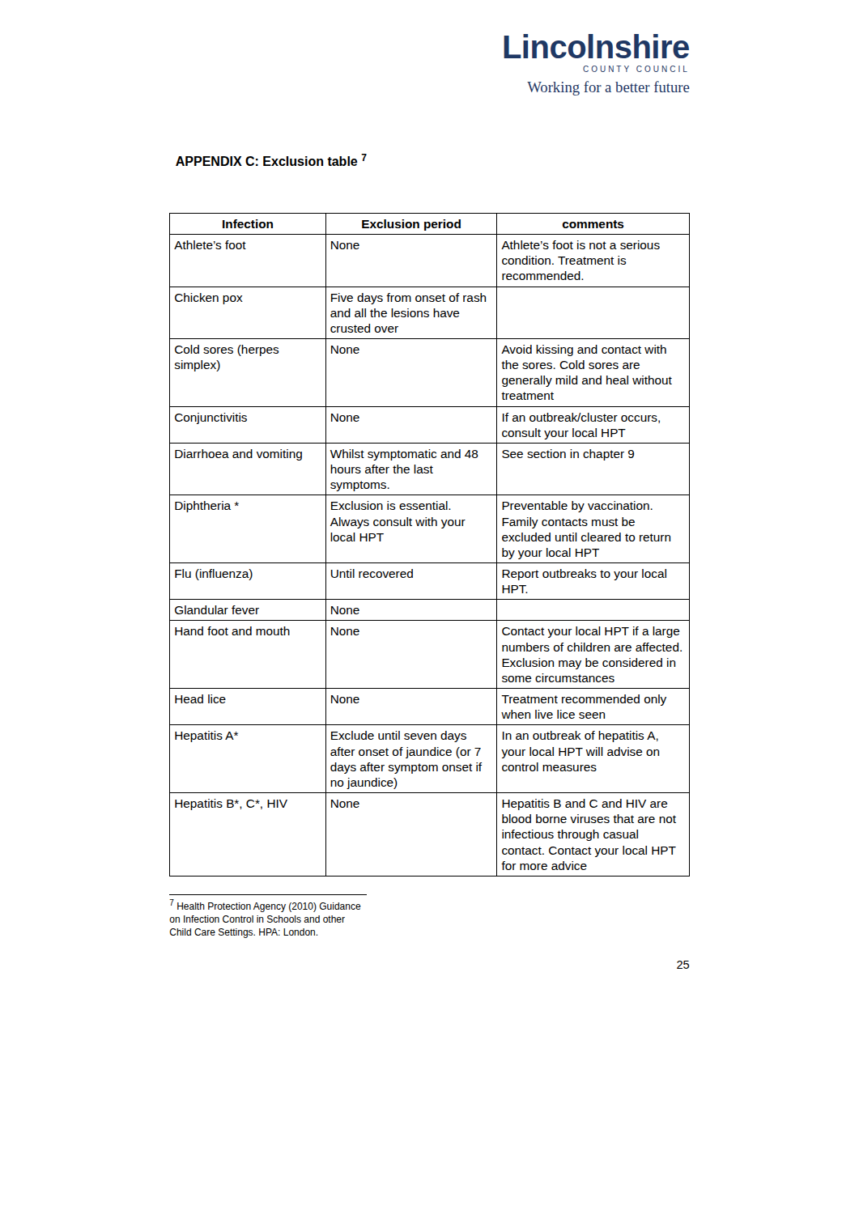Lincolnshire
County Council
Working for a better future
APPENDIX C: Exclusion table 7
| Infection | Exclusion period | comments |
| --- | --- | --- |
| Athlete’s foot | None | Athlete’s foot is not a serious condition. Treatment is recommended. |
| Chicken pox | Five days from onset of rash and all the lesions have crusted over | |
| Cold sores (herpes simplex) | None | Avoid kissing and contact with the sores. Cold sores are generally mild and heal without treatment |
| Conjunctivitis | None | If an outbreak/cluster occurs, consult your local HPT |
| Diarrhoea and vomiting | Whilst symptomatic and 48 hours after the last symptoms. | See section in chapter 9 |
| Diphtheria * | Exclusion is essential. Always consult with your local HPT | Preventable by vaccination. Family contacts must be excluded until cleared to return by your local HPT |
| Flu (influenza) | Until recovered | Report outbreaks to your local HPT. |
| Glandular fever | None | |
| Hand foot and mouth | None | Contact your local HPT if a large numbers of children are affected. Exclusion may be considered in some circumstances |
| Head lice | None | Treatment recommended only when live lice seen |
| Hepatitis A* | Exclude until seven days after onset of jaundice (or 7 days after symptom onset if no jaundice) | In an outbreak of hepatitis A, your local HPT will advise on control measures |
| Hepatitis B*, C*, HIV | None | Hepatitis B and C and HIV are blood borne viruses that are not infectious through casual contact. Contact your local HPT for more advice |
7 Health Protection Agency (2010) Guidance on Infection Control in Schools and other Child Care Settings. HPA: London.
25